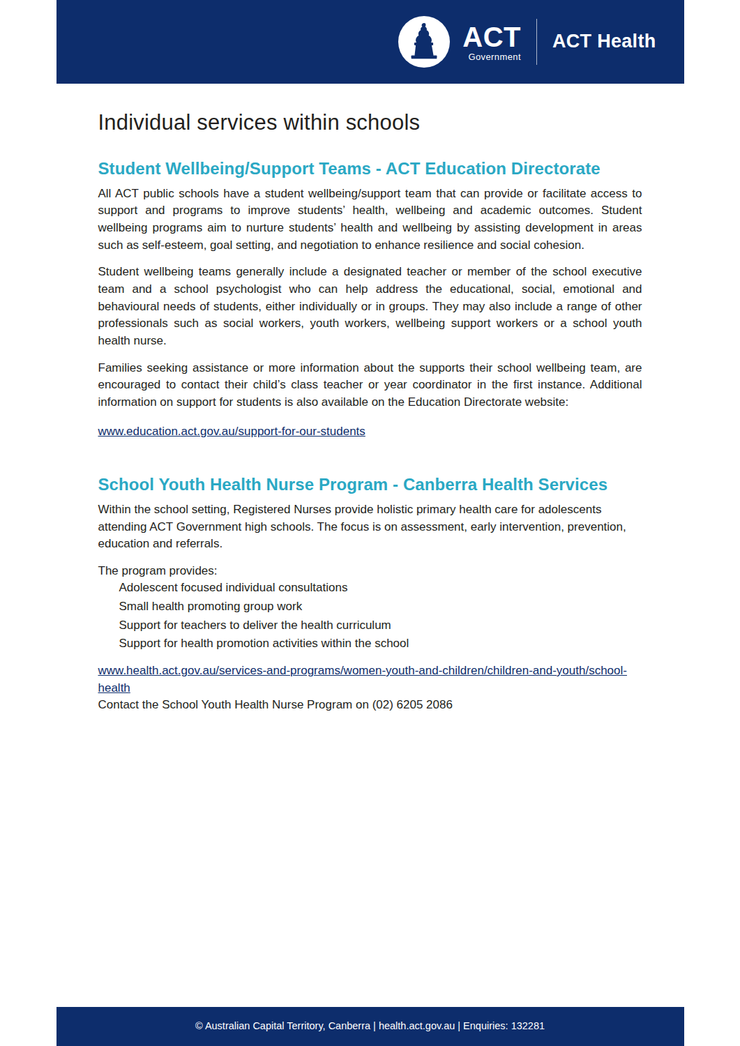ACT Government
ACT Health
Individual services within schools
Student Wellbeing/Support Teams - ACT Education Directorate
All ACT public schools have a student wellbeing/support team that can provide or facilitate access to support and programs to improve students’ health, wellbeing and academic outcomes. Student wellbeing programs aim to nurture students’ health and wellbeing by assisting development in areas such as self-esteem, goal setting, and negotiation to enhance resilience and social cohesion.
Student wellbeing teams generally include a designated teacher or member of the school executive team and a school psychologist who can help address the educational, social, emotional and behavioural needs of students, either individually or in groups. They may also include a range of other professionals such as social workers, youth workers, wellbeing support workers or a school youth health nurse.
Families seeking assistance or more information about the supports their school wellbeing team, are encouraged to contact their child’s class teacher or year coordinator in the first instance. Additional information on support for students is also available on the Education Directorate website:
www.education.act.gov.au/support-for-our-students
School Youth Health Nurse Program - Canberra Health Services
Within the school setting, Registered Nurses provide holistic primary health care for adolescents attending ACT Government high schools. The focus is on assessment, early intervention, prevention, education and referrals.
The program provides:
Adolescent focused individual consultations
Small health promoting group work
Support for teachers to deliver the health curriculum
Support for health promotion activities within the school
www.health.act.gov.au/services-and-programs/women-youth-and-children/children-and-youth/school-health
Contact the School Youth Health Nurse Program on (02) 6205 2086
© Australian Capital Territory, Canberra | health.act.gov.au | Enquiries: 132281